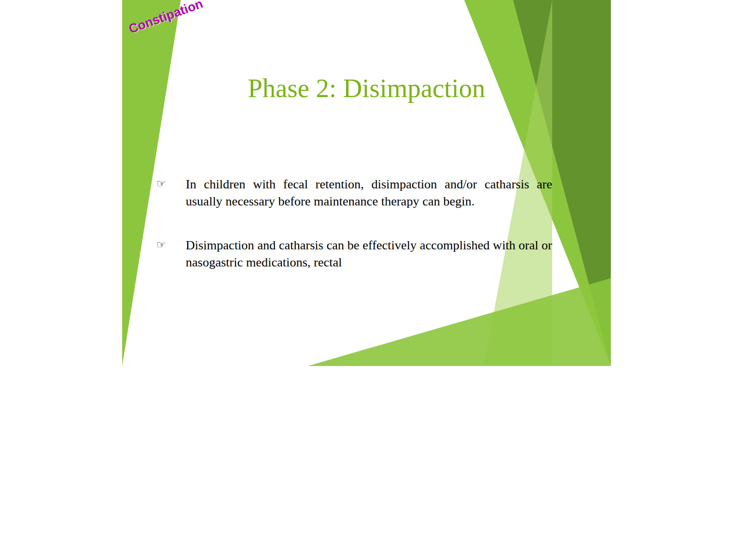Constipation
Phase 2: Disimpaction
In children with fecal retention, disimpaction and/or catharsis are usually necessary before maintenance therapy can begin.
Disimpaction and catharsis can be effectively accomplished with oral or nasogastric medications, rectal